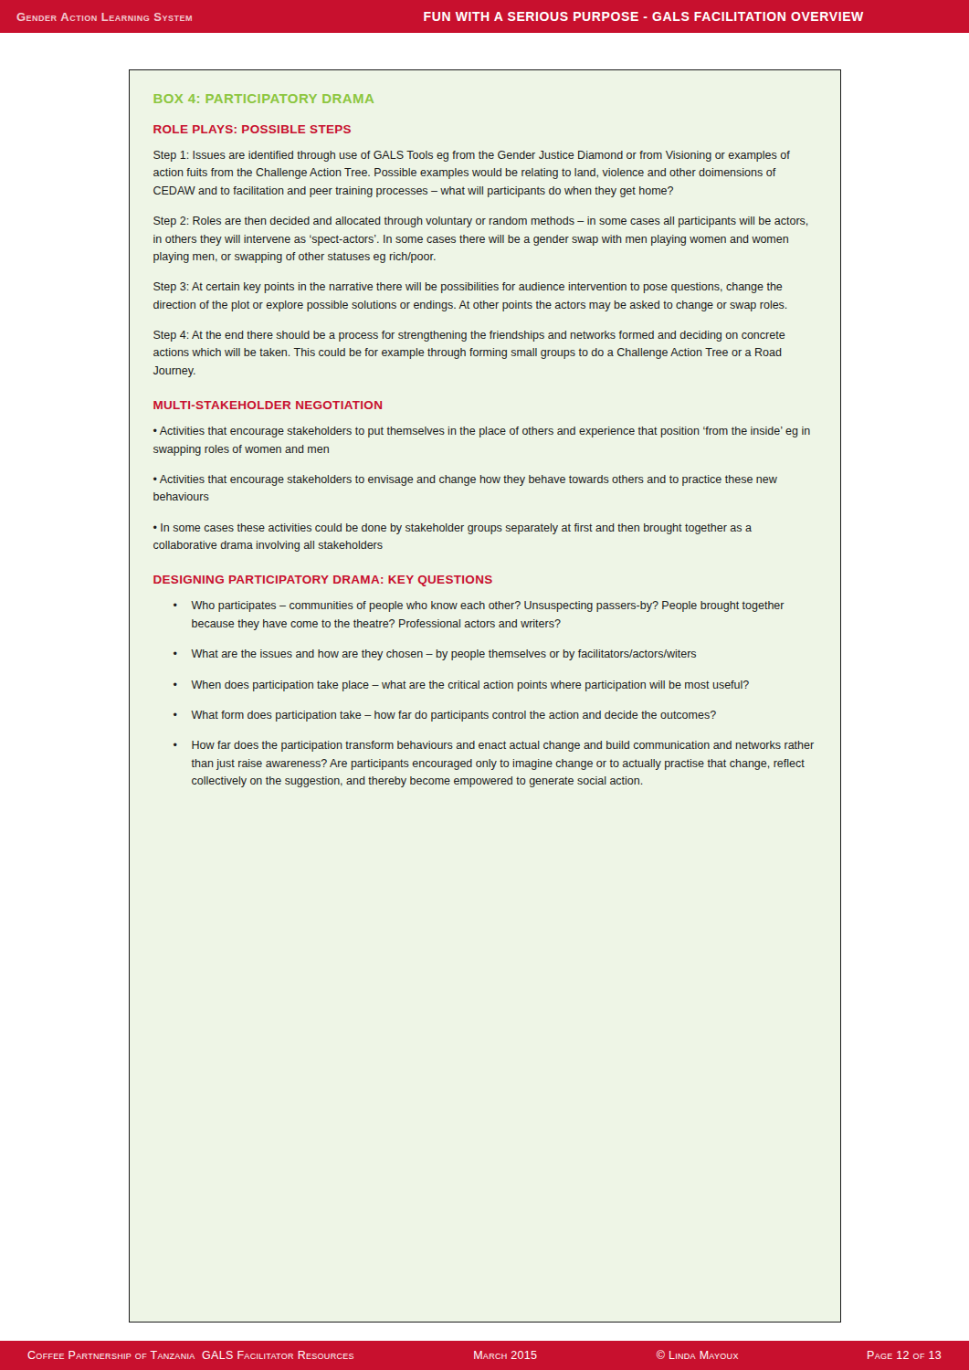Gender Action Learning System
Fun with a serious purpose - GALS facilitation overview
Box 4: Participatory Drama
Role plays: possible steps
Step 1: Issues are identified through use of GALS Tools eg from the Gender Justice Diamond or from Visioning or examples of action fuits from the Challenge Action Tree. Possible examples would be relating to land, violence and other doimensions of CEDAW and to facilitation and peer training processes – what will participants do when they get home?
Step 2: Roles are then decided and allocated through voluntary or random methods – in some cases all participants will be actors, in others they will intervene as ‘spect-actors’. In some cases there will be a gender swap with men playing women and women playing men, or swapping of other statuses eg rich/poor.
Step 3: At certain key points in the narrative there will be possibilities for audience intervention to pose questions, change the direction of the plot or explore possible solutions or endings. At other points the actors may be asked to change or swap roles.
Step 4: At the end there should be a process for strengthening the friendships and networks formed and deciding on concrete actions which will be taken. This could be for example through forming small groups to do a Challenge Action Tree or a Road Journey.
Multi-stakeholder negotiation
• Activities that encourage stakeholders to put themselves in the place of others and experience that position ‘from the inside’ eg in swapping roles of women and men
• Activities that encourage stakeholders to envisage and change how they behave towards others and to practice these new behaviours
• In some cases these activities could be done by stakeholder groups separately at first and then brought together as a collaborative drama involving all stakeholders
Designing participatory drama: key questions
Who participates – communities of people who know each other? Unsuspecting passers-by? People brought together because they have come to the theatre? Professional actors and writers?
What are the issues and how are they chosen – by people themselves or by facilitators/actors/witers
When does participation take place – what are the critical action points where participation will be most useful?
What form does participation take – how far do participants control the action and decide the outcomes?
How far does the participation transform behaviours and enact actual change and build communication and networks rather than just raise awareness? Are participants encouraged only to imagine change or to actually practise that change, reflect collectively on the suggestion, and thereby become empowered to generate social action.
Coffee Partnership of Tanzania GALS Facilitator Resources
March 2015
© Linda Mayoux
Page 12 of 13